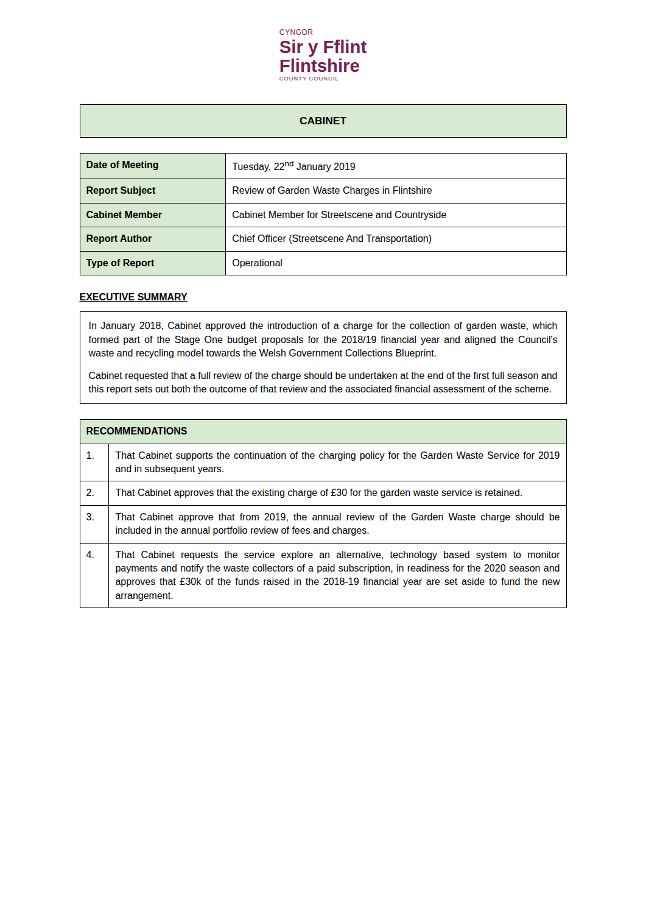CYNGOR
Sir y Fflint
Flintshire
COUNTY COUNCIL
| CABINET |
| Date of Meeting | Tuesday, 22 nd January 2019 |
| Report Subject | Review of Garden Waste Charges in Flintshire |
| Cabinet Member | Cabinet Member for Streetscene and Countryside |
| Report Author | Chief Officer (Streetscene And Transportation) |
| Type of Report | Operational |
EXECUTIVE SUMMARY
In January 2018, Cabinet approved the introduction of a charge for the collection of garden waste, which formed part of the Stage One budget proposals for the 2018/19 financial year and aligned the Council's waste and recycling model towards the Welsh Government Collections Blueprint.
Cabinet requested that a full review of the charge should be undertaken at the end of the first full season and this report sets out both the outcome of that review and the associated financial assessment of the scheme.
RECOMMENDATIONS
| 1. | That Cabinet supports the continuation of the charging policy for the Garden Waste Service for 2019 and in subsequent years. |
| 2. | That Cabinet approves that the existing charge of £30 for the garden waste service is retained. |
| 3. | That Cabinet approve that from 2019, the annual review of the Garden Waste charge should be included in the annual portfolio review of fees and charges. |
| 4. | That Cabinet requests the service explore an alternative, technology based system to monitor payments and notify the waste collectors of a paid subscription, in readiness for the 2020 season and approves that £30k of the funds raised in the 2018-19 financial year are set aside to fund the new arrangement. |